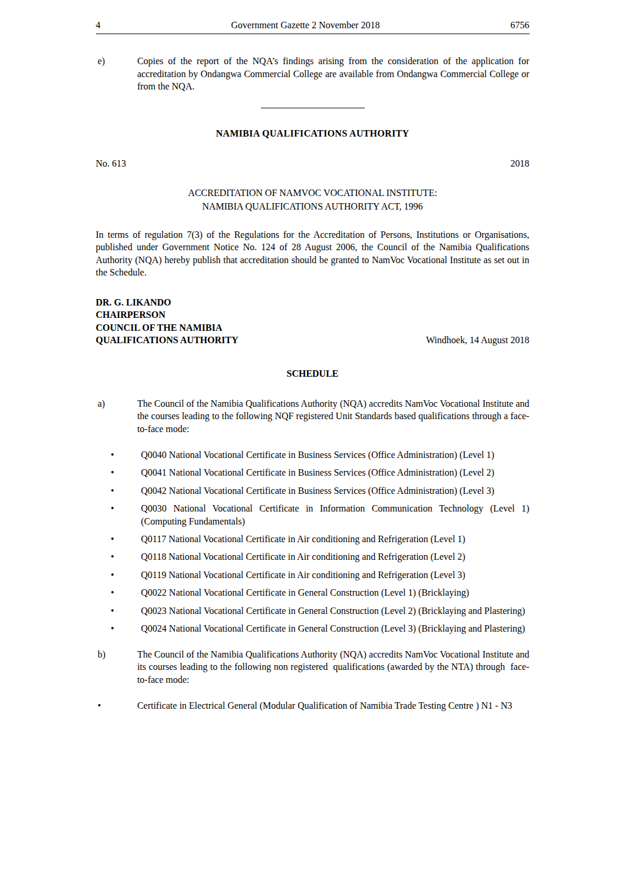4 Government Gazette 2 November 2018 6756
e) Copies of the report of the NQA’s findings arising from the consideration of the application for accreditation by Ondangwa Commercial College are available from Ondangwa Commercial College or from the NQA.
NAMIBIA QUALIFICATIONS AUTHORITY
No. 613 2018
ACCREDITATION OF NAMVOC VOCATIONAL INSTITUTE:
NAMIBIA QUALIFICATIONS AUTHORITY ACT, 1996
In terms of regulation 7(3) of the Regulations for the Accreditation of Persons, Institutions or Organisations, published under Government Notice No. 124 of 28 August 2006, the Council of the Namibia Qualifications Authority (NQA) hereby publish that accreditation should be granted to NamVoc Vocational Institute as set out in the Schedule.
DR. G. LIKANDO
CHAIRPERSON
COUNCIL OF THE NAMIBIA
QUALIFICATIONS AUTHORITYWindhoek, 14 August 2018
SCHEDULE
a) The Council of the Namibia Qualifications Authority (NQA) accredits NamVoc Vocational Institute and the courses leading to the following NQF registered Unit Standards based qualifications through a face-to-face mode:
•Q0040 National Vocational Certificate in Business Services (Office Administration) (Level 1)
•Q0041 National Vocational Certificate in Business Services (Office Administration) (Level 2)
•Q0042 National Vocational Certificate in Business Services (Office Administration) (Level 3)
•Q0030 National Vocational Certificate in Information Communication Technology (Level 1) (Computing Fundamentals)
•Q0117 National Vocational Certificate in Air conditioning and Refrigeration (Level 1)
•Q0118 National Vocational Certificate in Air conditioning and Refrigeration (Level 2)
•Q0119 National Vocational Certificate in Air conditioning and Refrigeration (Level 3)
•Q0022 National Vocational Certificate in General Construction (Level 1) (Bricklaying)
•Q0023 National Vocational Certificate in General Construction (Level 2) (Bricklaying and Plastering)
•Q0024 National Vocational Certificate in General Construction (Level 3) (Bricklaying and Plastering)
b) The Council of the Namibia Qualifications Authority (NQA) accredits NamVoc Vocational Institute and its courses leading to the following non registered qualifications (awarded by the NTA) through face-to-face mode:
• Certificate in Electrical General (Modular Qualification of Namibia Trade Testing Centre ) N1 - N3